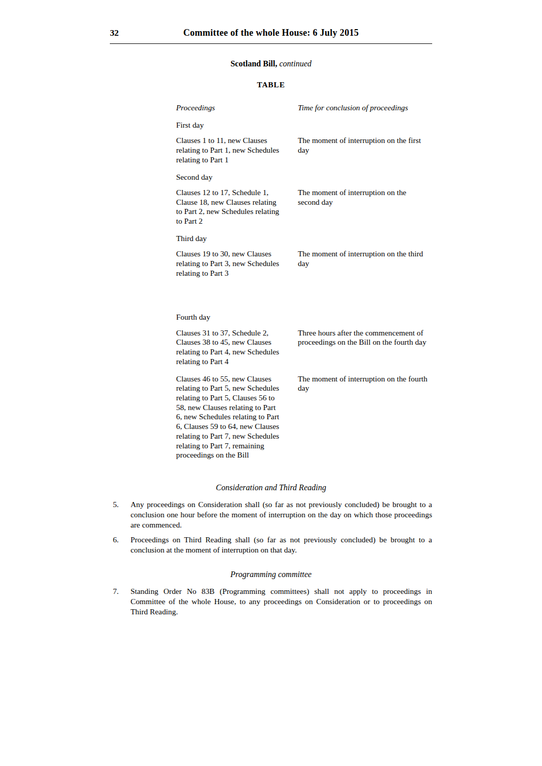32
Committee of the whole House: 6 July 2015
Scotland Bill, continued
TABLE
| Proceedings | Time for conclusion of proceedings |
| First day | |
| Clauses 1 to 11, new Clauses relating to Part 1, new Schedules relating to Part 1 | The moment of interruption on the first day |
| Second day | |
| Clauses 12 to 17, Schedule 1, Clause 18, new Clauses relating to Part 2, new Schedules relating to Part 2 | The moment of interruption on the second day |
| Third day | |
| Clauses 19 to 30, new Clauses relating to Part 3, new Schedules relating to Part 3 | The moment of interruption on the third day |
| Fourth day | |
| Clauses 31 to 37, Schedule 2, Clauses 38 to 45, new Clauses relating to Part 4, new Schedules relating to Part 4 | Three hours after the commencement of proceedings on the Bill on the fourth day |
| Clauses 46 to 55, new Clauses relating to Part 5, new Schedules relating to Part 5, Clauses 56 to 58, new Clauses relating to Part 6, new Schedules relating to Part 6, Clauses 59 to 64, new Clauses relating to Part 7, new Schedules relating to Part 7, remaining proceedings on the Bill | The moment of interruption on the fourth day |
Consideration and Third Reading
5. Any proceedings on Consideration shall (so far as not previously concluded) be brought to a conclusion one hour before the moment of interruption on the day on which those proceedings are commenced.
6. Proceedings on Third Reading shall (so far as not previously concluded) be brought to a conclusion at the moment of interruption on that day.
Programming committee
7. Standing Order No 83B (Programming committees) shall not apply to proceedings in Committee of the whole House, to any proceedings on Consideration or to proceedings on Third Reading.